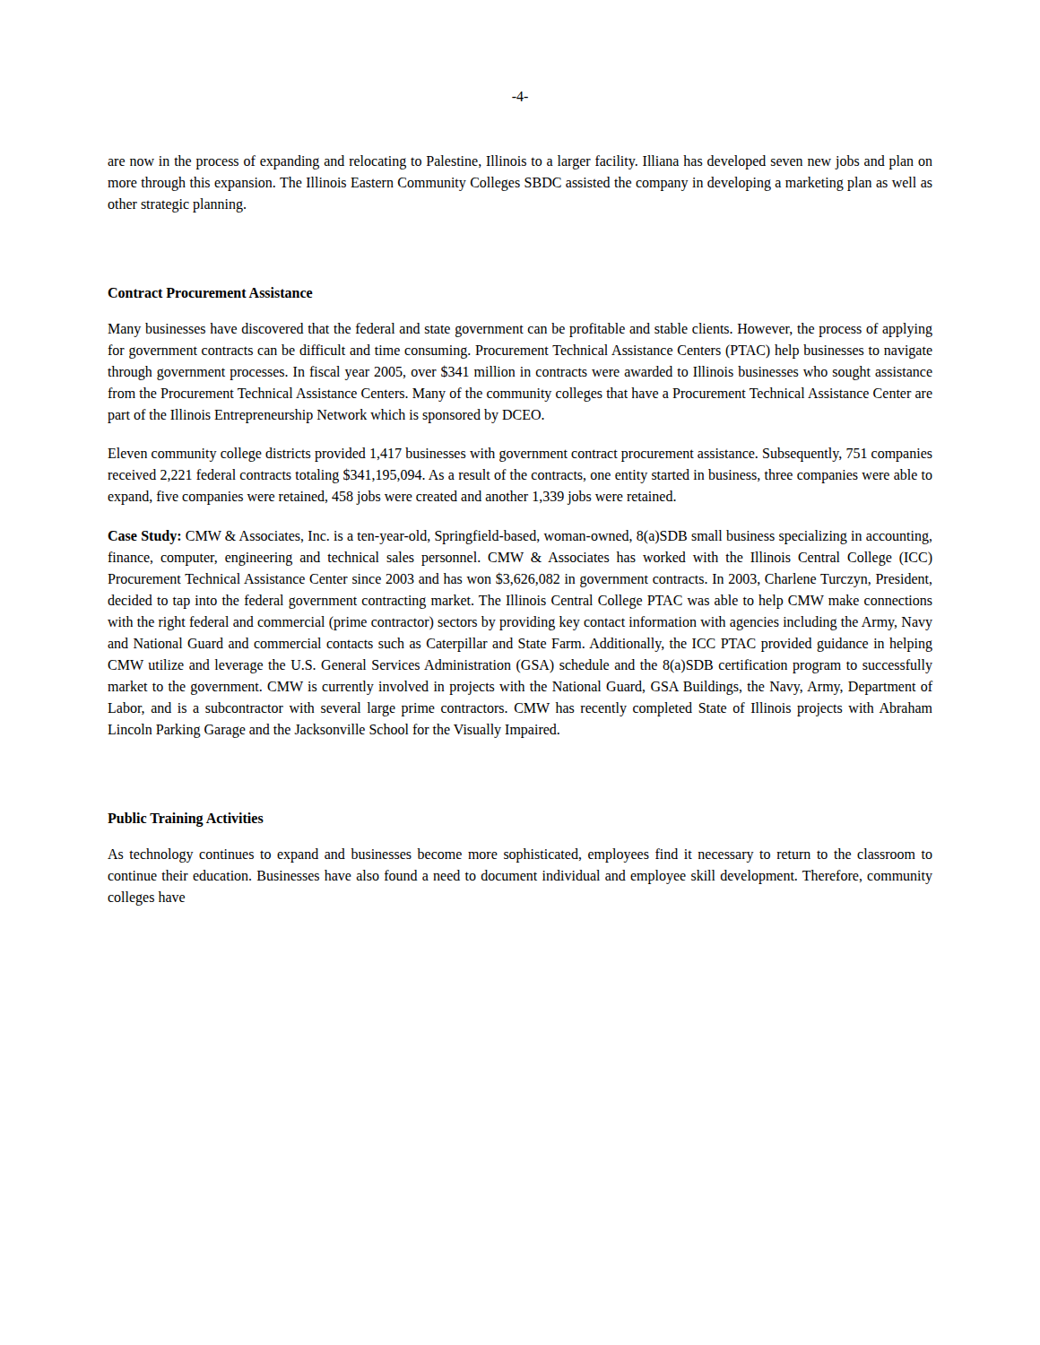-4-
are now in the process of expanding and relocating to Palestine, Illinois to a larger facility. Illiana has developed seven new jobs and plan on more through this expansion. The Illinois Eastern Community Colleges SBDC assisted the company in developing a marketing plan as well as other strategic planning.
Contract Procurement Assistance
Many businesses have discovered that the federal and state government can be profitable and stable clients. However, the process of applying for government contracts can be difficult and time consuming. Procurement Technical Assistance Centers (PTAC) help businesses to navigate through government processes. In fiscal year 2005, over $341 million in contracts were awarded to Illinois businesses who sought assistance from the Procurement Technical Assistance Centers. Many of the community colleges that have a Procurement Technical Assistance Center are part of the Illinois Entrepreneurship Network which is sponsored by DCEO.
Eleven community college districts provided 1,417 businesses with government contract procurement assistance. Subsequently, 751 companies received 2,221 federal contracts totaling $341,195,094. As a result of the contracts, one entity started in business, three companies were able to expand, five companies were retained, 458 jobs were created and another 1,339 jobs were retained.
Case Study: CMW & Associates, Inc. is a ten-year-old, Springfield-based, woman-owned, 8(a)SDB small business specializing in accounting, finance, computer, engineering and technical sales personnel. CMW & Associates has worked with the Illinois Central College (ICC) Procurement Technical Assistance Center since 2003 and has won $3,626,082 in government contracts. In 2003, Charlene Turczyn, President, decided to tap into the federal government contracting market. The Illinois Central College PTAC was able to help CMW make connections with the right federal and commercial (prime contractor) sectors by providing key contact information with agencies including the Army, Navy and National Guard and commercial contacts such as Caterpillar and State Farm. Additionally, the ICC PTAC provided guidance in helping CMW utilize and leverage the U.S. General Services Administration (GSA) schedule and the 8(a)SDB certification program to successfully market to the government. CMW is currently involved in projects with the National Guard, GSA Buildings, the Navy, Army, Department of Labor, and is a subcontractor with several large prime contractors. CMW has recently completed State of Illinois projects with Abraham Lincoln Parking Garage and the Jacksonville School for the Visually Impaired.
Public Training Activities
As technology continues to expand and businesses become more sophisticated, employees find it necessary to return to the classroom to continue their education. Businesses have also found a need to document individual and employee skill development. Therefore, community colleges have